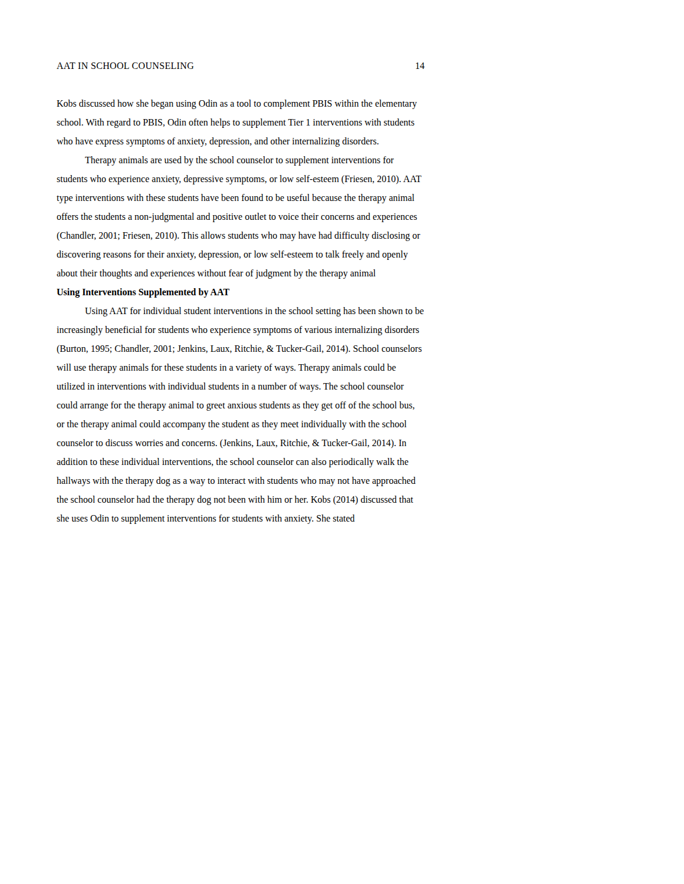AAT in School Counseling 14
Kobs discussed how she began using Odin as a tool to complement PBIS within the elementary school. With regard to PBIS, Odin often helps to supplement Tier 1 interventions with students who have express symptoms of anxiety, depression, and other internalizing disorders.
Therapy animals are used by the school counselor to supplement interventions for students who experience anxiety, depressive symptoms, or low self-esteem (Friesen, 2010). AAT type interventions with these students have been found to be useful because the therapy animal offers the students a non-judgmental and positive outlet to voice their concerns and experiences (Chandler, 2001; Friesen, 2010). This allows students who may have had difficulty disclosing or discovering reasons for their anxiety, depression, or low self-esteem to talk freely and openly about their thoughts and experiences without fear of judgment by the therapy animal
Using Interventions Supplemented by AAT
Using AAT for individual student interventions in the school setting has been shown to be increasingly beneficial for students who experience symptoms of various internalizing disorders (Burton, 1995; Chandler, 2001; Jenkins, Laux, Ritchie, & Tucker-Gail, 2014). School counselors will use therapy animals for these students in a variety of ways. Therapy animals could be utilized in interventions with individual students in a number of ways. The school counselor could arrange for the therapy animal to greet anxious students as they get off of the school bus, or the therapy animal could accompany the student as they meet individually with the school counselor to discuss worries and concerns. (Jenkins, Laux, Ritchie, & Tucker-Gail, 2014). In addition to these individual interventions, the school counselor can also periodically walk the hallways with the therapy dog as a way to interact with students who may not have approached the school counselor had the therapy dog not been with him or her. Kobs (2014) discussed that she uses Odin to supplement interventions for students with anxiety. She stated